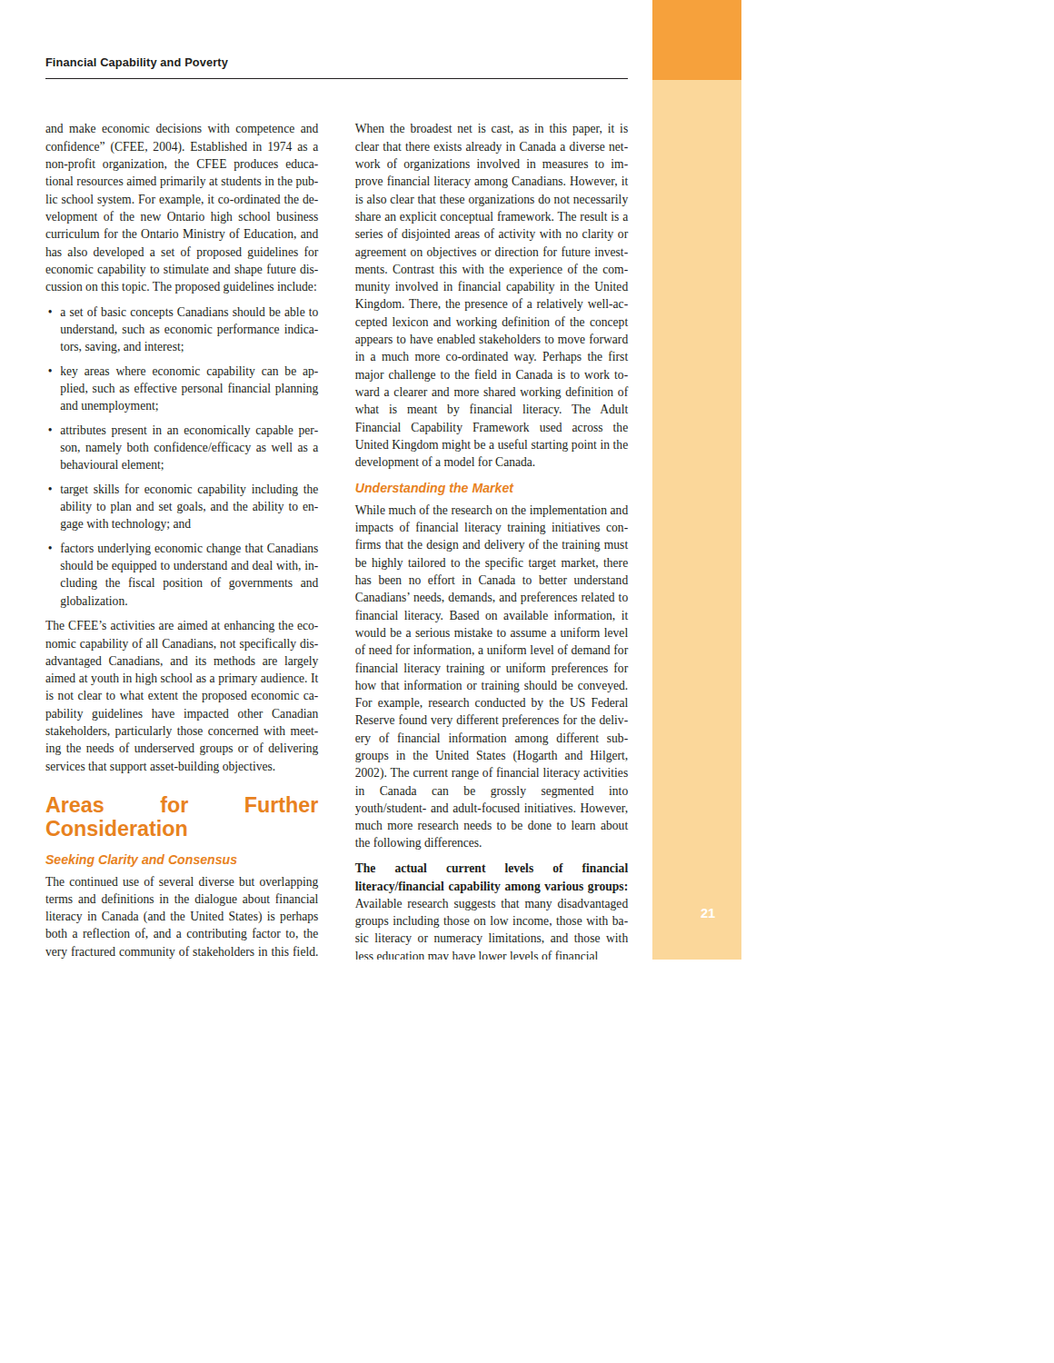Financial Capability and Poverty
and make economic decisions with competence and confidence” (CFEE, 2004). Established in 1974 as a non-profit organization, the CFEE produces educational resources aimed primarily at students in the public school system. For example, it co-ordinated the development of the new Ontario high school business curriculum for the Ontario Ministry of Education, and has also developed a set of proposed guidelines for economic capability to stimulate and shape future discussion on this topic. The proposed guidelines include:
a set of basic concepts Canadians should be able to understand, such as economic performance indicators, saving, and interest;
key areas where economic capability can be applied, such as effective personal financial planning and unemployment;
attributes present in an economically capable person, namely both confidence/efficacy as well as a behavioural element;
target skills for economic capability including the ability to plan and set goals, and the ability to engage with technology; and
factors underlying economic change that Canadians should be equipped to understand and deal with, including the fiscal position of governments and globalization.
The CFEE’s activities are aimed at enhancing the economic capability of all Canadians, not specifically disadvantaged Canadians, and its methods are largely aimed at youth in high school as a primary audience. It is not clear to what extent the proposed economic capability guidelines have impacted other Canadian stakeholders, particularly those concerned with meeting the needs of underserved groups or of delivering services that support asset-building objectives.
Areas for Further Consideration
Seeking Clarity and Consensus
The continued use of several diverse but overlapping terms and definitions in the dialogue about financial literacy in Canada (and the United States) is perhaps both a reflection of, and a contributing factor to, the very fractured community of stakeholders in this field. When the broadest net is cast, as in this paper, it is clear that there exists already in Canada a diverse network of organizations involved in measures to improve financial literacy among Canadians. However, it is also clear that these organizations do not necessarily share an explicit conceptual framework. The result is a series of disjointed areas of activity with no clarity or agreement on objectives or direction for future investments. Contrast this with the experience of the community involved in financial capability in the United Kingdom. There, the presence of a relatively well-accepted lexicon and working definition of the concept appears to have enabled stakeholders to move forward in a much more co-ordinated way. Perhaps the first major challenge to the field in Canada is to work toward a clearer and more shared working definition of what is meant by financial literacy. The Adult Financial Capability Framework used across the United Kingdom might be a useful starting point in the development of a model for Canada.
Understanding the Market
While much of the research on the implementation and impacts of financial literacy training initiatives confirms that the design and delivery of the training must be highly tailored to the specific target market, there has been no effort in Canada to better understand Canadians’ needs, demands, and preferences related to financial literacy. Based on available information, it would be a serious mistake to assume a uniform level of need for information, a uniform level of demand for financial literacy training or uniform preferences for how that information or training should be conveyed. For example, research conducted by the US Federal Reserve found very different preferences for the delivery of financial information among different sub-groups in the United States (Hogarth and Hilgert, 2002). The current range of financial literacy activities in Canada can be grossly segmented into youth/student- and adult-focused initiatives. However, much more research needs to be done to learn about the following differences.
The actual current levels of financial literacy/financial capability among various groups: Available research suggests that many disadvantaged groups including those on low income, those with basic literacy or numeracy limitations, and those with less education may have lower levels of financial
21